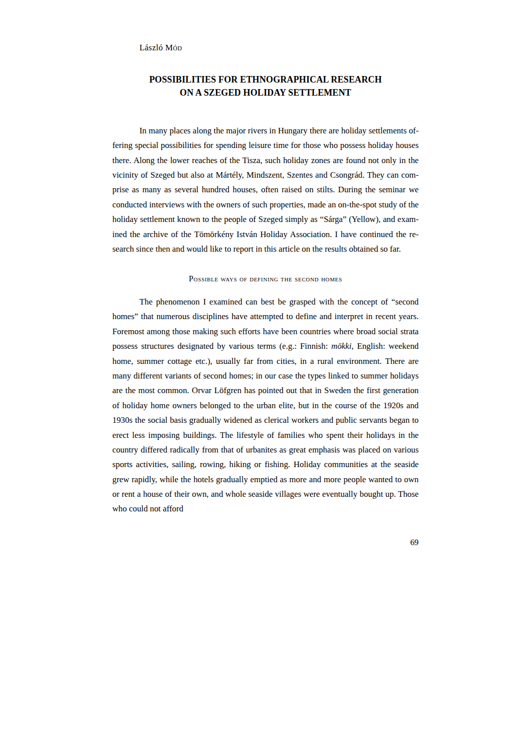László Mód
POSSIBILITIES FOR ETHNOGRAPHICAL RESEARCH
ON A SZEGED HOLIDAY SETTLEMENT
In many places along the major rivers in Hungary there are holiday settlements offering special possibilities for spending leisure time for those who possess holiday houses there. Along the lower reaches of the Tisza, such holiday zones are found not only in the vicinity of Szeged but also at Mártély, Mindszent, Szentes and Csongrád. They can comprise as many as several hundred houses, often raised on stilts. During the seminar we conducted interviews with the owners of such properties, made an on-the-spot study of the holiday settlement known to the people of Szeged simply as “Sárga” (Yellow), and examined the archive of the Tömörkény István Holiday Association. I have continued the research since then and would like to report in this article on the results obtained so far.
Possible ways of defining the second homes
The phenomenon I examined can best be grasped with the concept of “second homes” that numerous disciplines have attempted to define and interpret in recent years. Foremost among those making such efforts have been countries where broad social strata possess structures designated by various terms (e.g.: Finnish: mökki, English: weekend home, summer cottage etc.), usually far from cities, in a rural environment. There are many different variants of second homes; in our case the types linked to summer holidays are the most common. Orvar Löfgren has pointed out that in Sweden the first generation of holiday home owners belonged to the urban elite, but in the course of the 1920s and 1930s the social basis gradually widened as clerical workers and public servants began to erect less imposing buildings. The lifestyle of families who spent their holidays in the country differed radically from that of urbanites as great emphasis was placed on various sports activities, sailing, rowing, hiking or fishing. Holiday communities at the seaside grew rapidly, while the hotels gradually emptied as more and more people wanted to own or rent a house of their own, and whole seaside villages were eventually bought up. Those who could not afford
69